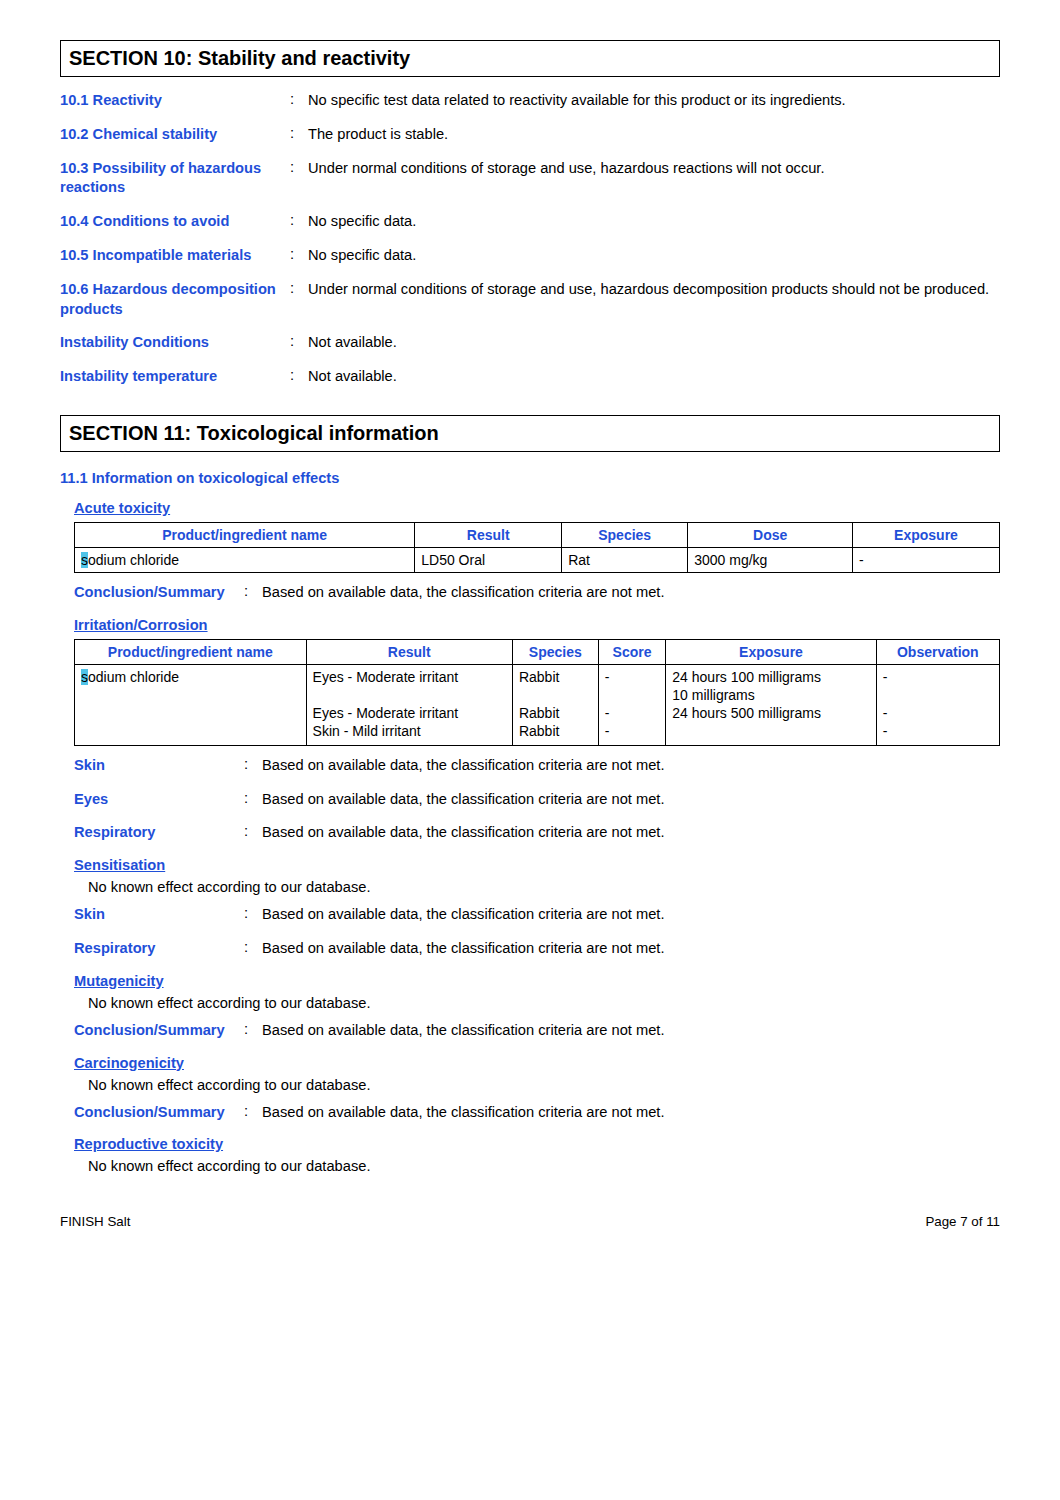SECTION 10: Stability and reactivity
10.1 Reactivity
:
No specific test data related to reactivity available for this product or its ingredients.
10.2 Chemical stability
:
The product is stable.
10.3 Possibility of hazardous reactions
:
Under normal conditions of storage and use, hazardous reactions will not occur.
10.4 Conditions to avoid
:
No specific data.
10.5 Incompatible materials
:
No specific data.
10.6 Hazardous decomposition products
:
Under normal conditions of storage and use, hazardous decomposition products should not be produced.
Instability Conditions
:
Not available.
Instability temperature
:
Not available.
SECTION 11: Toxicological information
11.1 Information on toxicological effects
Acute toxicity
| Product/ingredient name | Result | Species | Dose | Exposure |
| --- | --- | --- | --- | --- |
| s odium chloride | LD50 Oral | Rat | 3000 mg/kg | - |
Conclusion/Summary
:
Based on available data, the classification criteria are not met.
Irritation/Corrosion
| Product/ingredient name | Result | Species | Score | Exposure | Observation |
| --- | --- | --- | --- | --- | --- |
| s odium chloride | Eyes - Moderate irritant Eyes - Moderate irritant Skin - Mild irritant | Rabbit Rabbit Rabbit | - - - | 24 hours 100 milligrams 10 milligrams 24 hours 500 milligrams | - - - |
Skin
:
Based on available data, the classification criteria are not met.
Eyes
:
Based on available data, the classification criteria are not met.
Respiratory
:
Based on available data, the classification criteria are not met.
Sensitisation
No known effect according to our database.
Skin
:
Based on available data, the classification criteria are not met.
Respiratory
:
Based on available data, the classification criteria are not met.
Mutagenicity
No known effect according to our database.
Conclusion/Summary
:
Based on available data, the classification criteria are not met.
Carcinogenicity
No known effect according to our database.
Conclusion/Summary
:
Based on available data, the classification criteria are not met.
Reproductive toxicity
No known effect according to our database.
FINISH Salt
Page 7 of 11